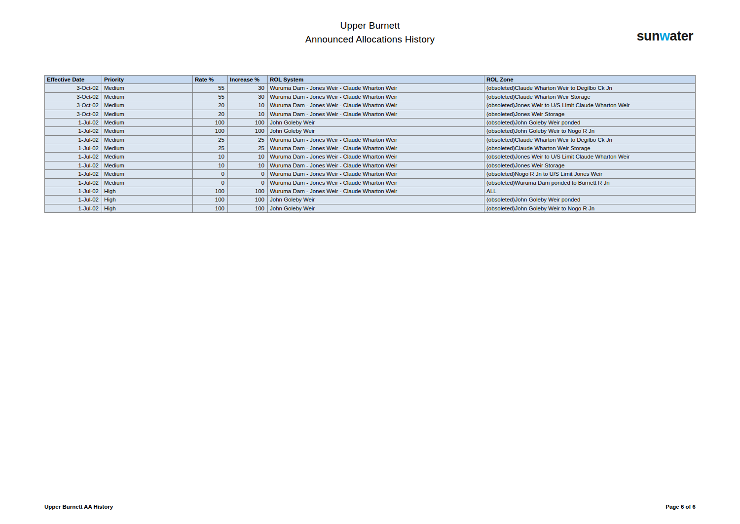Upper Burnett
Announced Allocations History
sunwater
| Effective Date | Priority | Rate % | Increase % | ROL System | ROL Zone |
| --- | --- | --- | --- | --- | --- |
| 3-Oct-02 | Medium | 55 | 30 | Wuruma Dam - Jones Weir - Claude Wharton Weir | (obsoleted)Claude Wharton Weir to Degilbo Ck Jn |
| 3-Oct-02 | Medium | 55 | 30 | Wuruma Dam - Jones Weir - Claude Wharton Weir | (obsoleted)Claude Wharton Weir Storage |
| 3-Oct-02 | Medium | 20 | 10 | Wuruma Dam - Jones Weir - Claude Wharton Weir | (obsoleted)Jones Weir to U/S Limit Claude Wharton Weir |
| 3-Oct-02 | Medium | 20 | 10 | Wuruma Dam - Jones Weir - Claude Wharton Weir | (obsoleted)Jones Weir Storage |
| 1-Jul-02 | Medium | 100 | 100 | John Goleby Weir | (obsoleted)John Goleby Weir ponded |
| 1-Jul-02 | Medium | 100 | 100 | John Goleby Weir | (obsoleted)John Goleby Weir to Nogo R Jn |
| 1-Jul-02 | Medium | 25 | 25 | Wuruma Dam - Jones Weir - Claude Wharton Weir | (obsoleted)Claude Wharton Weir to Degilbo Ck Jn |
| 1-Jul-02 | Medium | 25 | 25 | Wuruma Dam - Jones Weir - Claude Wharton Weir | (obsoleted)Claude Wharton Weir Storage |
| 1-Jul-02 | Medium | 10 | 10 | Wuruma Dam - Jones Weir - Claude Wharton Weir | (obsoleted)Jones Weir to U/S Limit Claude Wharton Weir |
| 1-Jul-02 | Medium | 10 | 10 | Wuruma Dam - Jones Weir - Claude Wharton Weir | (obsoleted)Jones Weir Storage |
| 1-Jul-02 | Medium | 0 | 0 | Wuruma Dam - Jones Weir - Claude Wharton Weir | (obsoleted)Nogo R Jn to U/S Limit Jones Weir |
| 1-Jul-02 | Medium | 0 | 0 | Wuruma Dam - Jones Weir - Claude Wharton Weir | (obsoleted)Wuruma Dam ponded to Burnett R Jn |
| 1-Jul-02 | High | 100 | 100 | Wuruma Dam - Jones Weir - Claude Wharton Weir | ALL |
| 1-Jul-02 | High | 100 | 100 | John Goleby Weir | (obsoleted)John Goleby Weir ponded |
| 1-Jul-02 | High | 100 | 100 | John Goleby Weir | (obsoleted)John Goleby Weir to Nogo R Jn |
Upper Burnett AA History Page 6 of 6